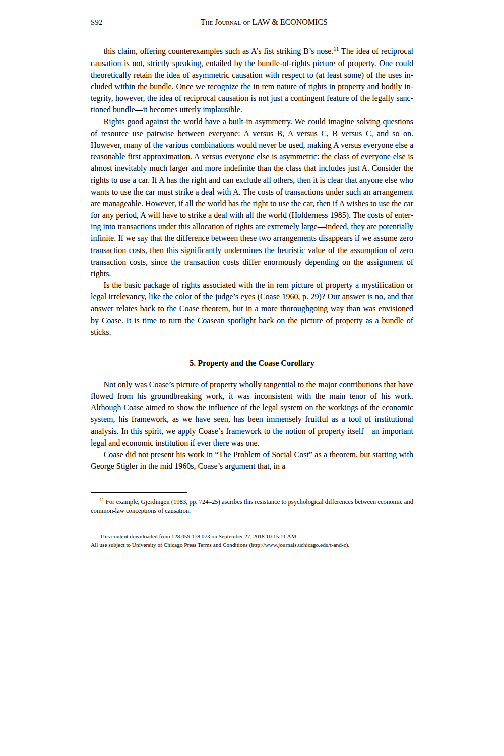S92
The Journal of LAW & ECONOMICS
this claim, offering counterexamples such as A’s fist striking B’s nose.11 The idea of reciprocal causation is not, strictly speaking, entailed by the bundle-of-rights picture of property. One could theoretically retain the idea of asymmetric causation with respect to (at least some) of the uses included within the bundle. Once we recognize the in rem nature of rights in property and bodily integrity, however, the idea of reciprocal causation is not just a contingent feature of the legally sanctioned bundle—it becomes utterly implausible.
Rights good against the world have a built-in asymmetry. We could imagine solving questions of resource use pairwise between everyone: A versus B, A versus C, B versus C, and so on. However, many of the various combinations would never be used, making A versus everyone else a reasonable first approximation. A versus everyone else is asymmetric: the class of everyone else is almost inevitably much larger and more indefinite than the class that includes just A. Consider the rights to use a car. If A has the right and can exclude all others, then it is clear that anyone else who wants to use the car must strike a deal with A. The costs of transactions under such an arrangement are manageable. However, if all the world has the right to use the car, then if A wishes to use the car for any period, A will have to strike a deal with all the world (Holderness 1985). The costs of entering into transactions under this allocation of rights are extremely large—indeed, they are potentially infinite. If we say that the difference between these two arrangements disappears if we assume zero transaction costs, then this significantly undermines the heuristic value of the assumption of zero transaction costs, since the transaction costs differ enormously depending on the assignment of rights.
Is the basic package of rights associated with the in rem picture of property a mystification or legal irrelevancy, like the color of the judge’s eyes (Coase 1960, p. 29)? Our answer is no, and that answer relates back to the Coase theorem, but in a more thoroughgoing way than was envisioned by Coase. It is time to turn the Coasean spotlight back on the picture of property as a bundle of sticks.
5. Property and the Coase Corollary
Not only was Coase’s picture of property wholly tangential to the major contributions that have flowed from his groundbreaking work, it was inconsistent with the main tenor of his work. Although Coase aimed to show the influence of the legal system on the workings of the economic system, his framework, as we have seen, has been immensely fruitful as a tool of institutional analysis. In this spirit, we apply Coase’s framework to the notion of property itself—an important legal and economic institution if ever there was one.
Coase did not present his work in “The Problem of Social Cost” as a theorem, but starting with George Stigler in the mid 1960s, Coase’s argument that, in a
11 For example, Gjerdingen (1983, pp. 724–25) ascribes this resistance to psychological differences between economic and common-law conceptions of causation.
This content downloaded from 128.059.178.073 on September 27, 2018 10:15:11 AM
All use subject to University of Chicago Press Terms and Conditions (http://www.journals.uchicago.edu/t-and-c).